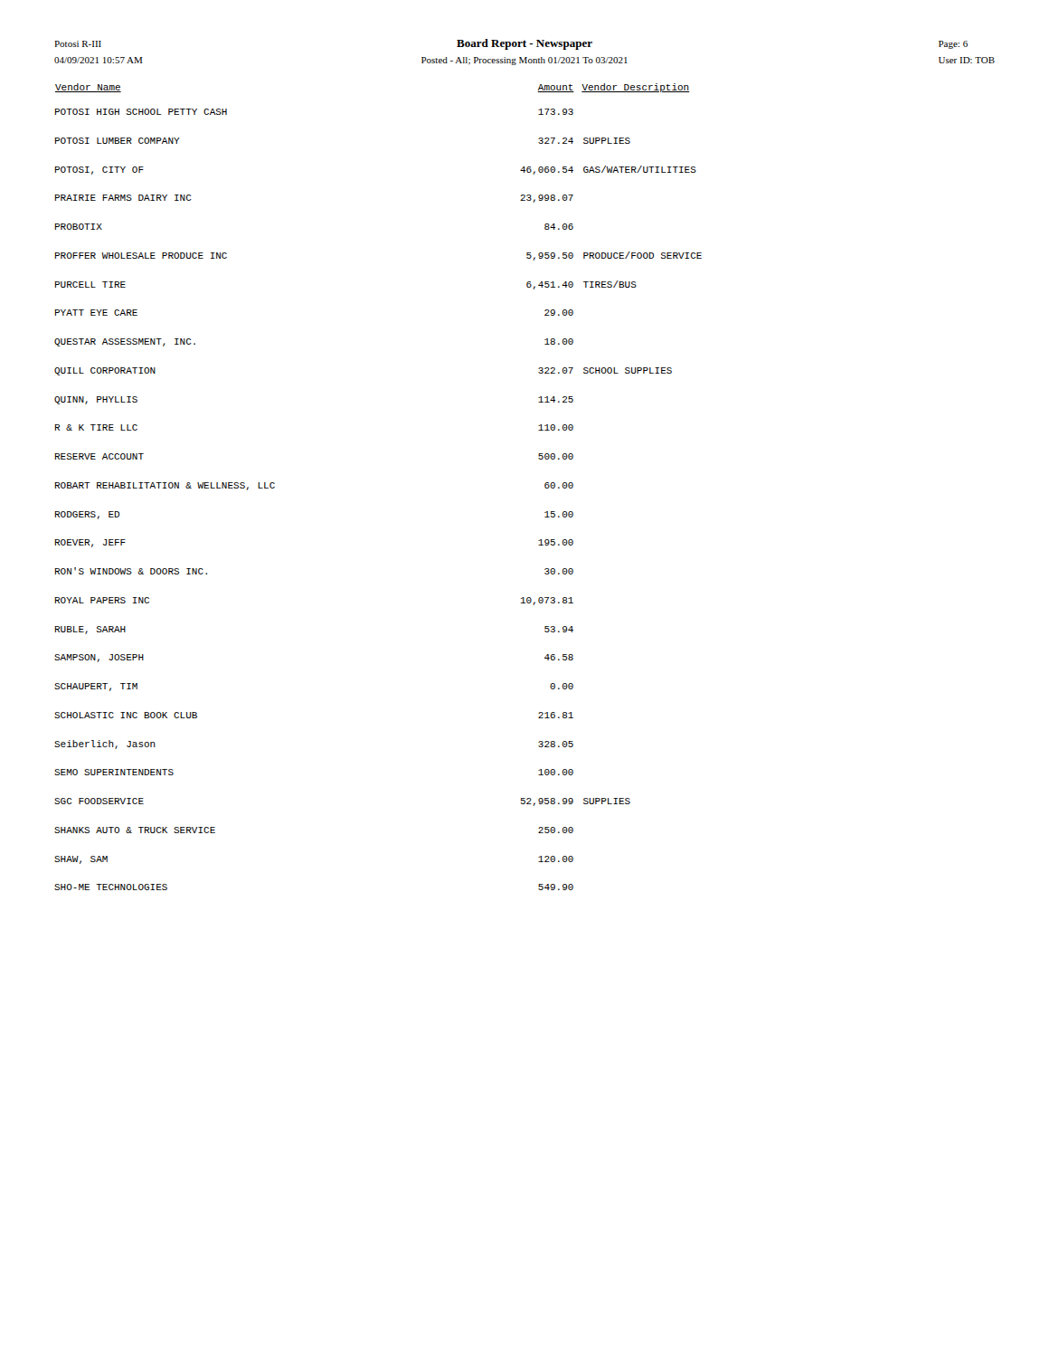Potosi R-III
04/09/2021 10:57 AM
Board Report - Newspaper
Posted - All; Processing Month 01/2021 To 03/2021
Page: 6
User ID: TOB
| Vendor Name | Amount | Vendor Description |
| --- | --- | --- |
| POTOSI HIGH SCHOOL PETTY CASH | 173.93 | |
| POTOSI LUMBER COMPANY | 327.24 | SUPPLIES |
| POTOSI, CITY OF | 46,060.54 | GAS/WATER/UTILITIES |
| PRAIRIE FARMS DAIRY INC | 23,998.07 | |
| PROBOTIX | 84.06 | |
| PROFFER WHOLESALE PRODUCE INC | 5,959.50 | PRODUCE/FOOD SERVICE |
| PURCELL TIRE | 6,451.40 | TIRES/BUS |
| PYATT EYE CARE | 29.00 | |
| QUESTAR ASSESSMENT, INC. | 18.00 | |
| QUILL CORPORATION | 322.07 | SCHOOL SUPPLIES |
| QUINN, PHYLLIS | 114.25 | |
| R & K TIRE LLC | 110.00 | |
| RESERVE ACCOUNT | 500.00 | |
| ROBART REHABILITATION & WELLNESS, LLC | 60.00 | |
| RODGERS, ED | 15.00 | |
| ROEVER, JEFF | 195.00 | |
| RON'S WINDOWS & DOORS INC. | 30.00 | |
| ROYAL PAPERS INC | 10,073.81 | |
| RUBLE, SARAH | 53.94 | |
| SAMPSON, JOSEPH | 46.58 | |
| SCHAUPERT, TIM | 0.00 | |
| SCHOLASTIC INC BOOK CLUB | 216.81 | |
| Seiberlich, Jason | 328.05 | |
| SEMO SUPERINTENDENTS | 100.00 | |
| SGC FOODSERVICE | 52,958.99 | SUPPLIES |
| SHANKS AUTO & TRUCK SERVICE | 250.00 | |
| SHAW, SAM | 120.00 | |
| SHO-ME TECHNOLOGIES | 549.90 | |